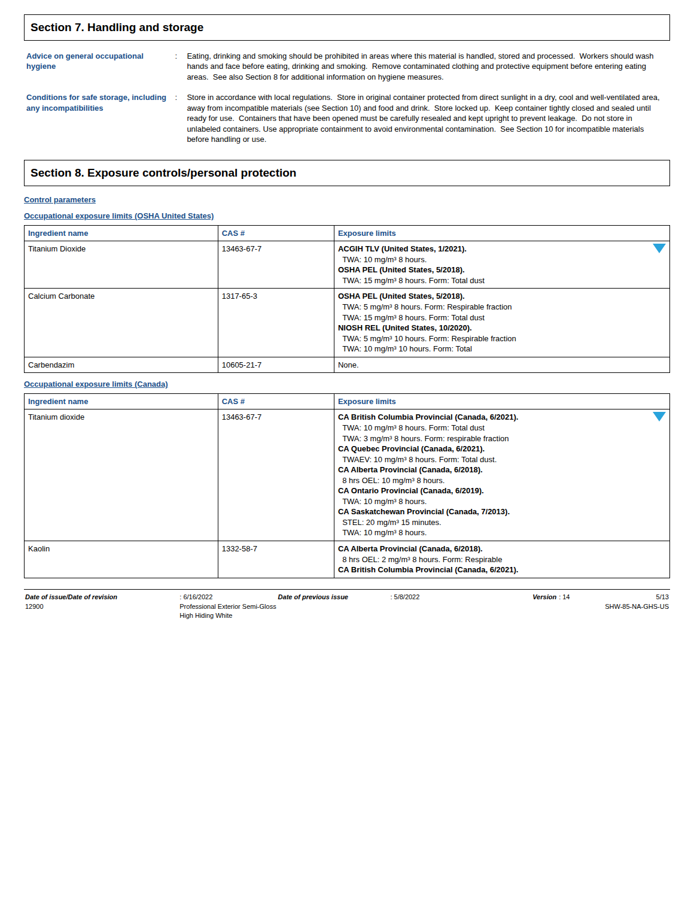Section 7. Handling and storage
| Advice on general occupational hygiene | : | Eating, drinking and smoking should be prohibited in areas where this material is handled, stored and processed. Workers should wash hands and face before eating, drinking and smoking. Remove contaminated clothing and protective equipment before entering eating areas. See also Section 8 for additional information on hygiene measures. |
| Conditions for safe storage, including any incompatibilities | : | Store in accordance with local regulations. Store in original container protected from direct sunlight in a dry, cool and well-ventilated area, away from incompatible materials (see Section 10) and food and drink. Store locked up. Keep container tightly closed and sealed until ready for use. Containers that have been opened must be carefully resealed and kept upright to prevent leakage. Do not store in unlabeled containers. Use appropriate containment to avoid environmental contamination. See Section 10 for incompatible materials before handling or use. |
Section 8. Exposure controls/personal protection
Control parameters
Occupational exposure limits (OSHA United States)
| Ingredient name | CAS # | Exposure limits |
| --- | --- | --- |
| Titanium Dioxide | 13463-67-7 | ACGIH TLV (United States, 1/2021). TWA: 10 mg/m³ 8 hours. OSHA PEL (United States, 5/2018). TWA: 15 mg/m³ 8 hours. Form: Total dust |
| Calcium Carbonate | 1317-65-3 | OSHA PEL (United States, 5/2018). TWA: 5 mg/m³ 8 hours. Form: Respirable fraction TWA: 15 mg/m³ 8 hours. Form: Total dust NIOSH REL (United States, 10/2020). TWA: 5 mg/m³ 10 hours. Form: Respirable fraction TWA: 10 mg/m³ 10 hours. Form: Total |
| Carbendazim | 10605-21-7 | None. |
Occupational exposure limits (Canada)
| Ingredient name | CAS # | Exposure limits |
| --- | --- | --- |
| Titanium dioxide | 13463-67-7 | CA British Columbia Provincial (Canada, 6/2021). TWA: 10 mg/m³ 8 hours. Form: Total dust TWA: 3 mg/m³ 8 hours. Form: respirable fraction CA Quebec Provincial (Canada, 6/2021). TWAEV: 10 mg/m³ 8 hours. Form: Total dust. CA Alberta Provincial (Canada, 6/2018). 8 hrs OEL: 10 mg/m³ 8 hours. CA Ontario Provincial (Canada, 6/2019). TWA: 10 mg/m³ 8 hours. CA Saskatchewan Provincial (Canada, 7/2013). STEL: 20 mg/m³ 15 minutes. TWA: 10 mg/m³ 8 hours. |
| Kaolin | 1332-58-7 | CA Alberta Provincial (Canada, 6/2018). 8 hrs OEL: 2 mg/m³ 8 hours. Form: Respirable CA British Columbia Provincial (Canada, 6/2021). |
| Date of issue/Date of revision | : 6/16/2022 | Date of previous issue | : 5/8/2022 | Version | : 14 | 5/13 |
| 12900 | Professional Exterior Semi-Gloss High Hiding White | SHW-85-NA-GHS-US |